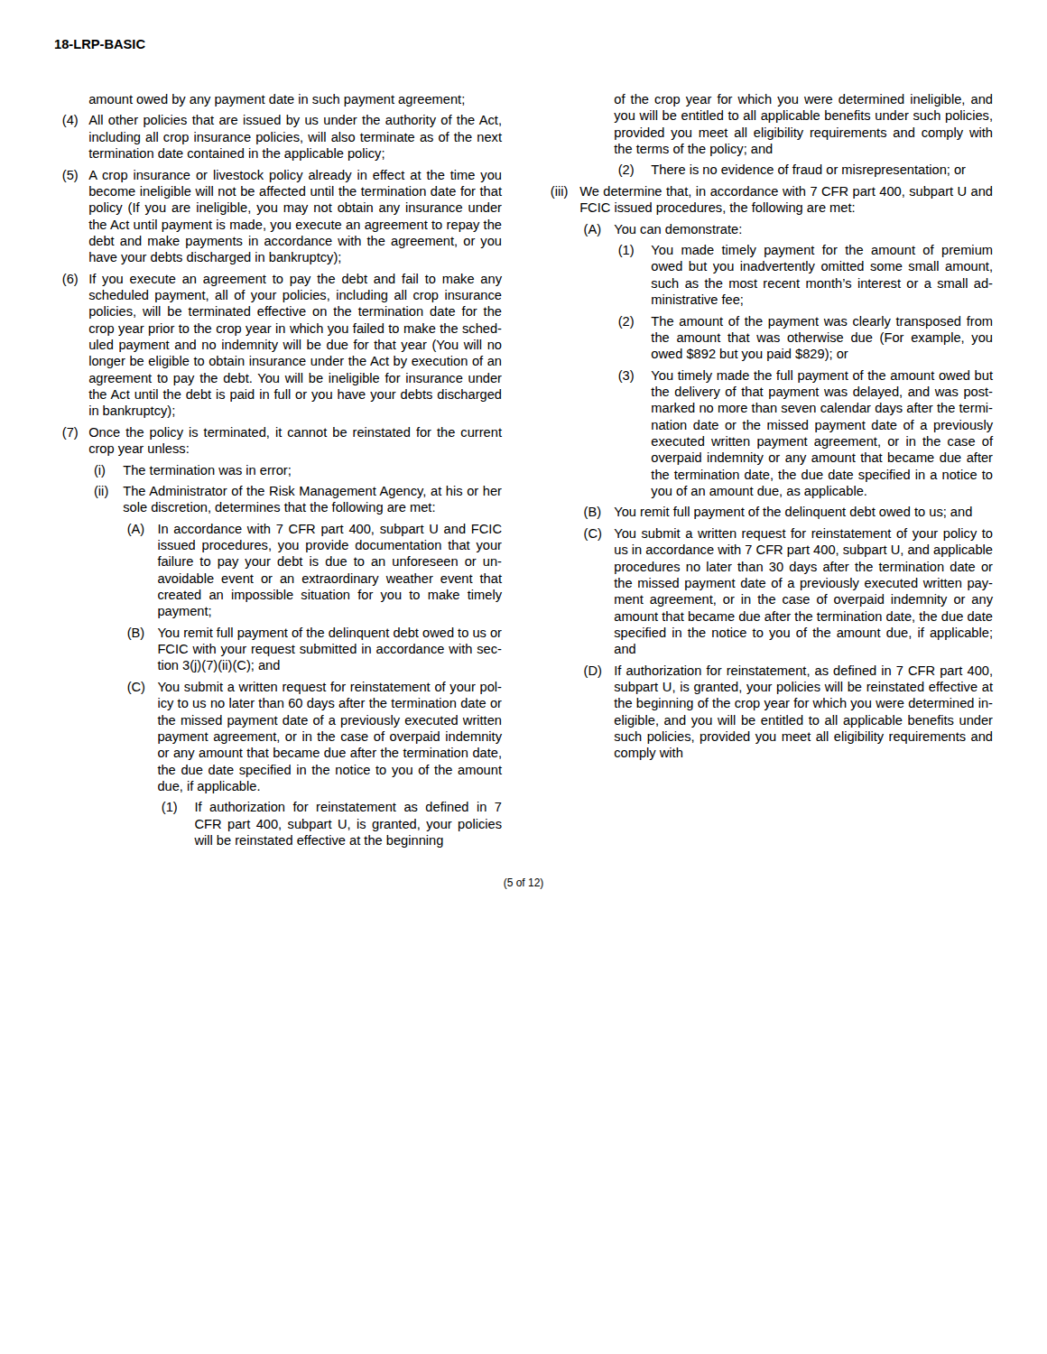18-LRP-BASIC
amount owed by any payment date in such payment agreement;
(4) All other policies that are issued by us under the authority of the Act, including all crop insurance policies, will also terminate as of the next termination date contained in the applicable policy;
(5) A crop insurance or livestock policy already in effect at the time you become ineligible will not be affected until the termination date for that policy (If you are ineligible, you may not obtain any insurance under the Act until payment is made, you execute an agreement to repay the debt and make payments in accordance with the agreement, or you have your debts discharged in bankruptcy);
(6) If you execute an agreement to pay the debt and fail to make any scheduled payment, all of your policies, including all crop insurance policies, will be terminated effective on the termination date for the crop year prior to the crop year in which you failed to make the scheduled payment and no indemnity will be due for that year (You will no longer be eligible to obtain insurance under the Act by execution of an agreement to pay the debt. You will be ineligible for insurance under the Act until the debt is paid in full or you have your debts discharged in bankruptcy);
(7) Once the policy is terminated, it cannot be reinstated for the current crop year unless:
(i) The termination was in error;
(ii) The Administrator of the Risk Management Agency, at his or her sole discretion, determines that the following are met:
(A) In accordance with 7 CFR part 400, subpart U and FCIC issued procedures, you provide documentation that your failure to pay your debt is due to an unforeseen or unavoidable event or an extraordinary weather event that created an impossible situation for you to make timely payment;
(B) You remit full payment of the delinquent debt owed to us or FCIC with your request submitted in accordance with section 3(j)(7)(ii)(C); and
(C) You submit a written request for reinstatement of your policy to us no later than 60 days after the termination date or the missed payment date of a previously executed written payment agreement, or in the case of overpaid indemnity or any amount that became due after the termination date, the due date specified in the notice to you of the amount due, if applicable.
(1) If authorization for reinstatement as defined in 7 CFR part 400, subpart U, is granted, your policies will be reinstated effective at the beginning
of the crop year for which you were determined ineligible, and you will be entitled to all applicable benefits under such policies, provided you meet all eligibility requirements and comply with the terms of the policy; and
(2) There is no evidence of fraud or misrepresentation; or
(iii) We determine that, in accordance with 7 CFR part 400, subpart U and FCIC issued procedures, the following are met:
(A) You can demonstrate:
(1) You made timely payment for the amount of premium owed but you inadvertently omitted some small amount, such as the most recent month’s interest or a small administrative fee;
(2) The amount of the payment was clearly transposed from the amount that was otherwise due (For example, you owed $892 but you paid $829); or
(3) You timely made the full payment of the amount owed but the delivery of that payment was delayed, and was postmarked no more than seven calendar days after the termination date or the missed payment date of a previously executed written payment agreement, or in the case of overpaid indemnity or any amount that became due after the termination date, the due date specified in a notice to you of an amount due, as applicable.
(B) You remit full payment of the delinquent debt owed to us; and
(C) You submit a written request for reinstatement of your policy to us in accordance with 7 CFR part 400, subpart U, and applicable procedures no later than 30 days after the termination date or the missed payment date of a previously executed written payment agreement, or in the case of overpaid indemnity or any amount that became due after the termination date, the due date specified in the notice to you of the amount due, if applicable; and
(D) If authorization for reinstatement, as defined in 7 CFR part 400, subpart U, is granted, your policies will be reinstated effective at the beginning of the crop year for which you were determined ineligible, and you will be entitled to all applicable benefits under such policies, provided you meet all eligibility requirements and comply with
(5 of 12)